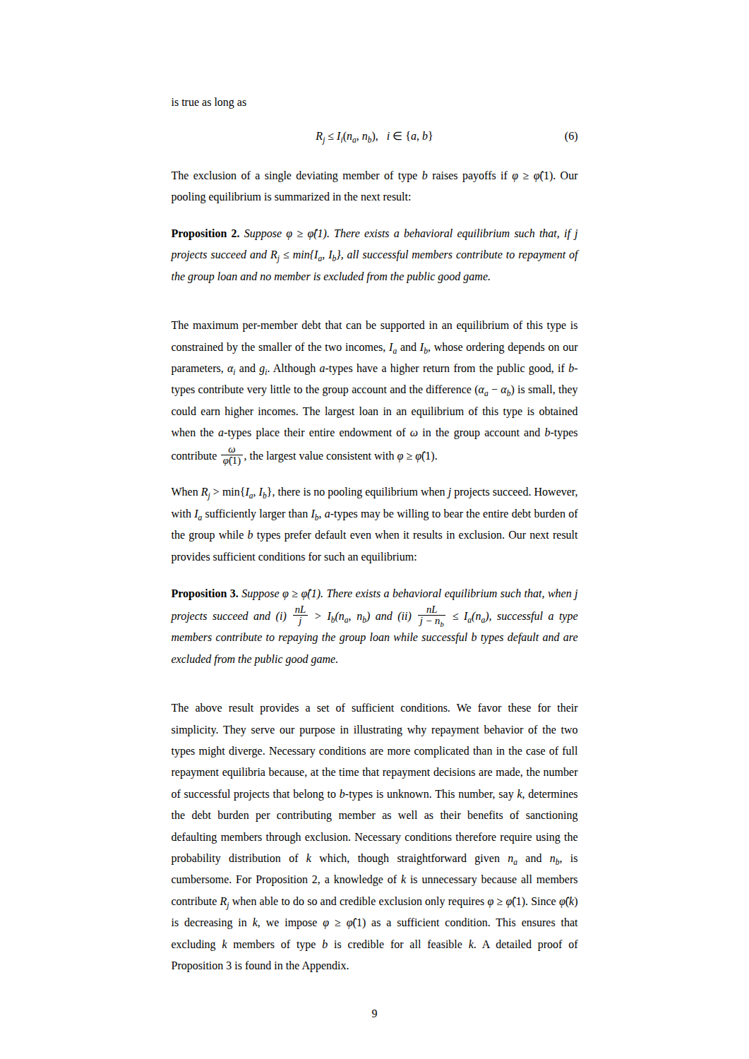is true as long as
Rj ≤ Ii(na, nb), i ∈ {a, b} (6)
The exclusion of a single deviating member of type b raises payoffs if φ ≥ φ̂(1). Our pooling equilibrium is summarized in the next result:
Proposition 2. Suppose φ ≥ φ̂(1). There exists a behavioral equilibrium such that, if j projects succeed and Rj ≤ min{Ia, Ib}, all successful members contribute to repayment of the group loan and no member is excluded from the public good game.
The maximum per-member debt that can be supported in an equilibrium of this type is constrained by the smaller of the two incomes, Ia and Ib, whose ordering depends on our parameters, αi and gi. Although a-types have a higher return from the public good, if b-types contribute very little to the group account and the difference (αa − αb) is small, they could earn higher incomes. The largest loan in an equilibrium of this type is obtained when the a-types place their entire endowment of ω in the group account and b-types contribute ωφ̂(1), the largest value consistent with φ ≥ φ̂(1).
When Rj > min{Ia, Ib}, there is no pooling equilibrium when j projects succeed. However, with Ia sufficiently larger than Ib, a-types may be willing to bear the entire debt burden of the group while b types prefer default even when it results in exclusion. Our next result provides sufficient conditions for such an equilibrium:
Proposition 3. Suppose φ ≥ φ̂(1). There exists a behavioral equilibrium such that, when j projects succeed and (i) nL j > Ib(na, nb) and (ii) nL j − nb ≤ Ia(na), successful a type members contribute to repaying the group loan while successful b types default and are excluded from the public good game.
The above result provides a set of sufficient conditions. We favor these for their simplicity. They serve our purpose in illustrating why repayment behavior of the two types might diverge. Necessary conditions are more complicated than in the case of full repayment equilibria because, at the time that repayment decisions are made, the number of successful projects that belong to b-types is unknown. This number, say k, determines the debt burden per contributing member as well as their benefits of sanctioning defaulting members through exclusion. Necessary conditions therefore require using the probability distribution of k which, though straightforward given na and nb, is cumbersome. For Proposition 2, a knowledge of k is unnecessary because all members contribute Rj when able to do so and credible exclusion only requires φ ≥ φ̂(1). Since φ̂(k) is decreasing in k, we impose φ ≥ φ̂(1) as a sufficient condition. This ensures that excluding k members of type b is credible for all feasible k. A detailed proof of Proposition 3 is found in the Appendix.
9